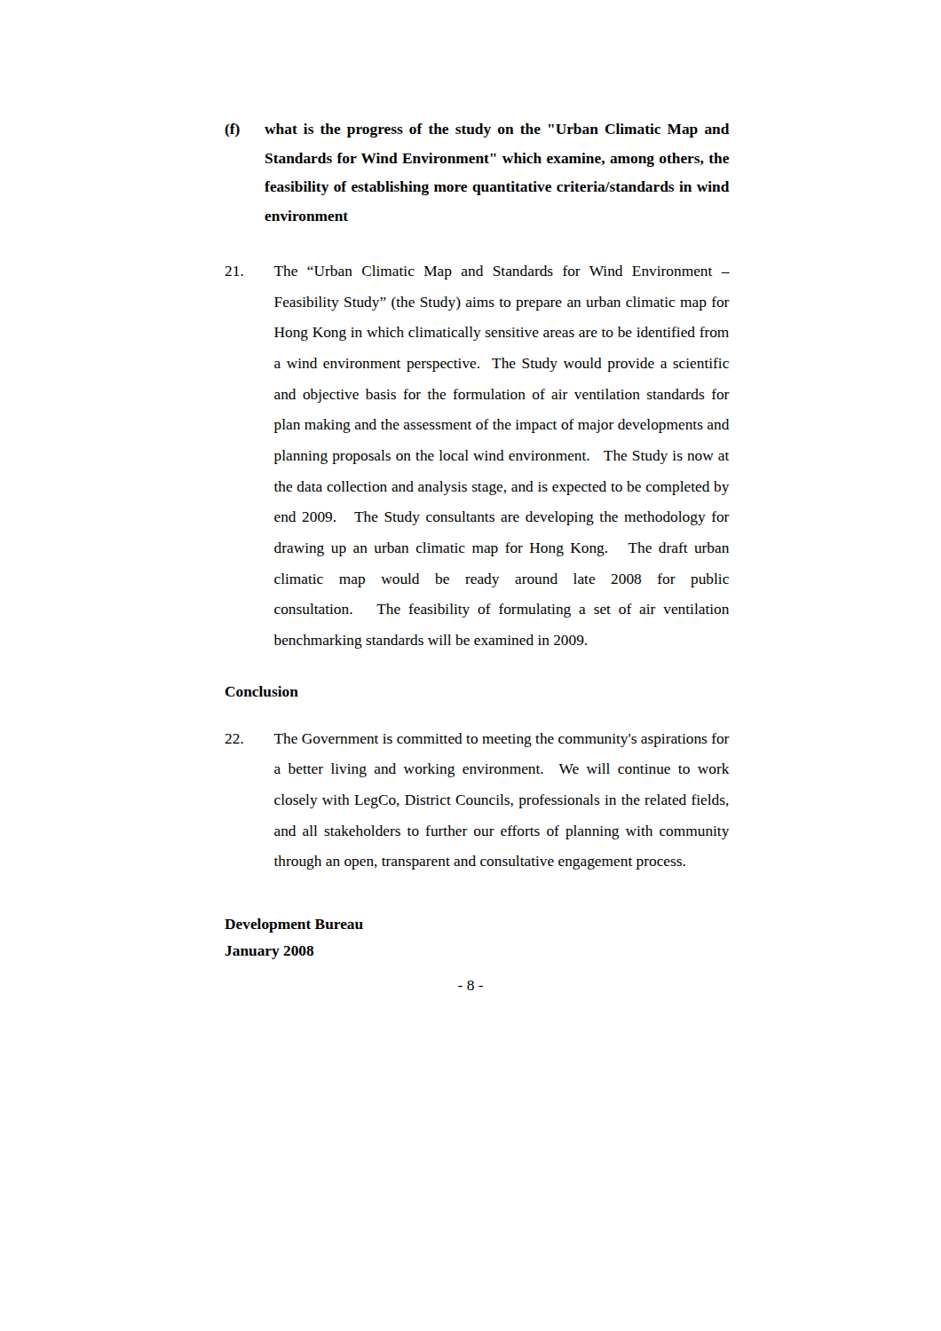(f)
what is the progress of the study on the "Urban Climatic Map and Standards for Wind Environment" which examine, among others, the feasibility of establishing more quantitative criteria/standards in wind environment
21.
The “Urban Climatic Map and Standards for Wind Environment – Feasibility Study” (the Study) aims to prepare an urban climatic map for Hong Kong in which climatically sensitive areas are to be identified from a wind environment perspective. The Study would provide a scientific and objective basis for the formulation of air ventilation standards for plan making and the assessment of the impact of major developments and planning proposals on the local wind environment. The Study is now at the data collection and analysis stage, and is expected to be completed by end 2009. The Study consultants are developing the methodology for drawing up an urban climatic map for Hong Kong. The draft urban climatic map would be ready around late 2008 for public consultation. The feasibility of formulating a set of air ventilation benchmarking standards will be examined in 2009.
Conclusion
22.
The Government is committed to meeting the community's aspirations for a better living and working environment. We will continue to work closely with LegCo, District Councils, professionals in the related fields, and all stakeholders to further our efforts of planning with community through an open, transparent and consultative engagement process.
Development Bureau
January 2008
- 8 -